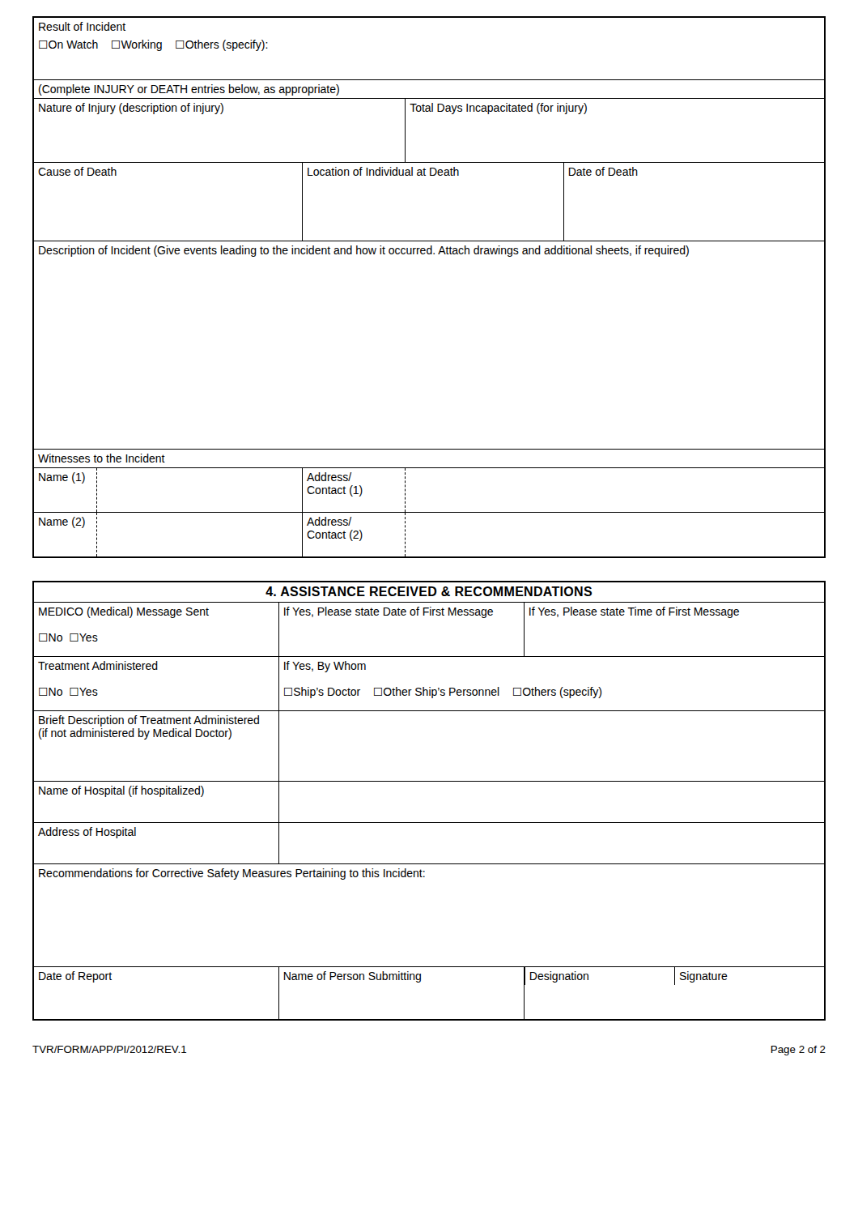| Result of Incident |
| ☐ On Watch ☐ Working ☐ Others (specify): |
| (Complete INJURY or DEATH entries below, as appropriate) |
| Nature of Injury (description of injury) | Total Days Incapacitated (for injury) |
| Cause of Death | Location of Individual at Death | Date of Death |
| Description of Incident (Give events leading to the incident and how it occurred. Attach drawings and additional sheets, if required) |
| Witnesses to the Incident |
| Name (1) | | Address/ Contact (1) | |
| Name (2) | | Address/ Contact (2) | |
| 4. ASSISTANCE RECEIVED & RECOMMENDATIONS |
| MEDICO (Medical) Message Sent ☐ No ☐ Yes | If Yes, Please state Date of First Message | If Yes, Please state Time of First Message |
| Treatment Administered ☐ No ☐ Yes | If Yes, By Whom ☐ Ship’s Doctor ☐ Other Ship’s Personnel ☐ Others (specify) |
| Brieft Description of Treatment Administered (if not administered by Medical Doctor) | |
| Name of Hospital (if hospitalized) | |
| Address of Hospital | |
| Recommendations for Corrective Safety Measures Pertaining to this Incident: |
| Date of Report | Name of Person Submitting | / Designation / Signature / |
TVR/FORM/APP/PI/2012/REV.1 Page 2 of 2